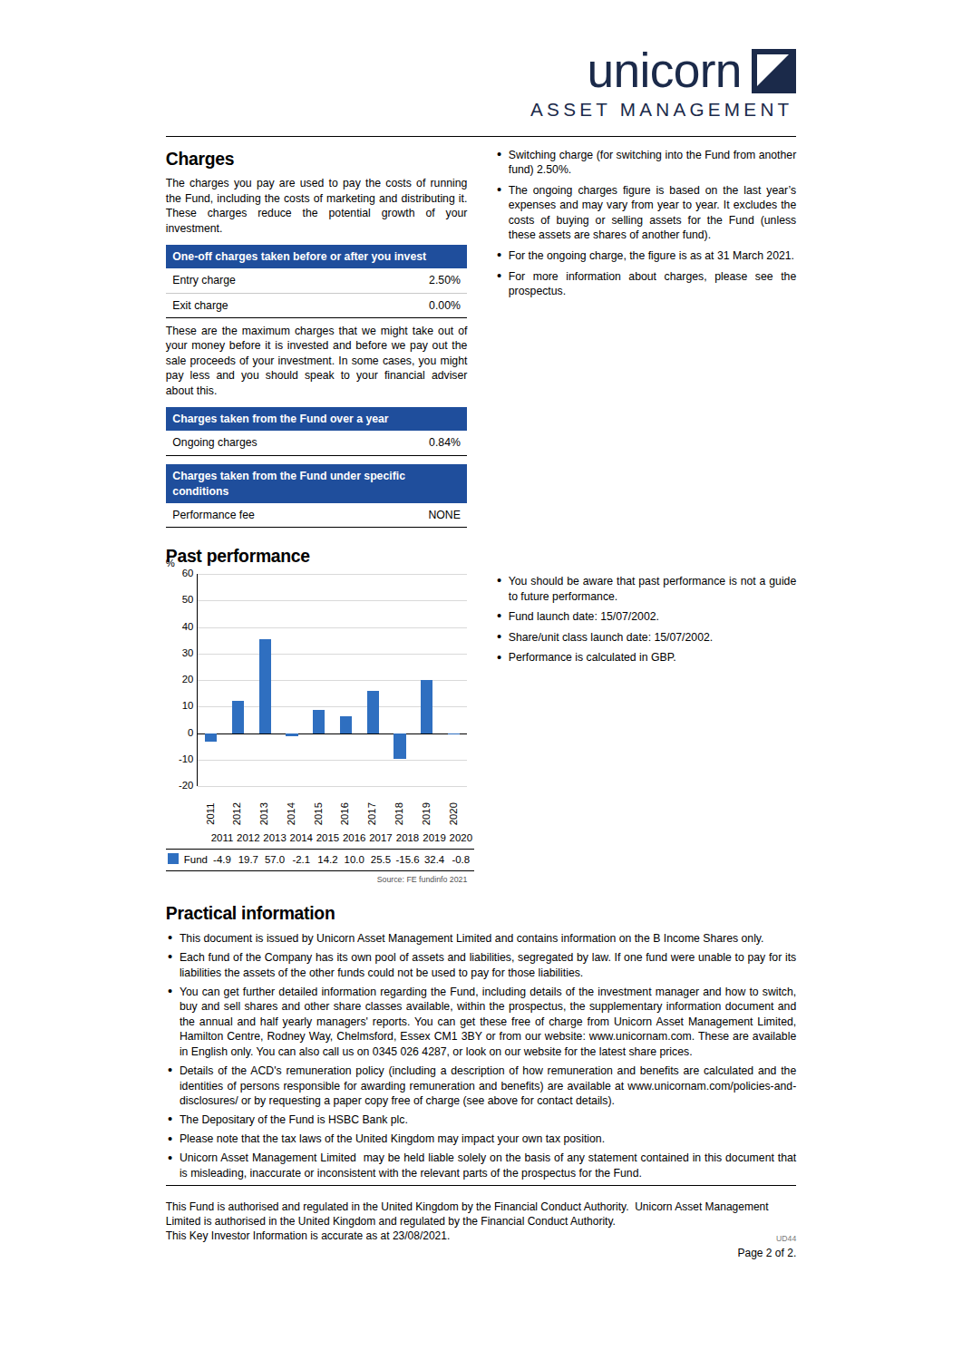unicorn
ASSET MANAGEMENT
Charges
The charges you pay are used to pay the costs of running the Fund, including the costs of marketing and distributing it. These charges reduce the potential growth of your investment.
| One-off charges taken before or after you invest |
| --- |
| Entry charge | 2.50% |
| Exit charge | 0.00% |
These are the maximum charges that we might take out of your money before it is invested and before we pay out the sale proceeds of your investment. In some cases, you might pay less and you should speak to your financial adviser about this.
| Charges taken from the Fund over a year |
| --- |
| Ongoing charges | 0.84% |
| Charges taken from the Fund under specific conditions |
| --- |
| Performance fee | NONE |
Switching charge (for switching into the Fund from another fund) 2.50%.
The ongoing charges figure is based on the last year’s expenses and may vary from year to year. It excludes the costs of buying or selling assets for the Fund (unless these assets are shares of another fund).
For the ongoing charge, the figure is as at 31 March 2021.
For more information about charges, please see the prospectus.
Past performance
%
60
50
40
30
20
10
0
-10
-20
2011
2012
2013
2014
2015
2016
2017
2018
2019
2020
| | 2011 | 2012 | 2013 | 2014 | 2015 | 2016 | 2017 | 2018 | 2019 | 2020 |
| Fund | -4.9 | 19.7 | 57.0 | -2.1 | 14.2 | 10.0 | 25.5 | -15.6 | 32.4 | -0.8 |
Source: FE fundinfo 2021
You should be aware that past performance is not a guide to future performance.
Fund launch date: 15/07/2002.
Share/unit class launch date: 15/07/2002.
Performance is calculated in GBP.
Practical information
This document is issued by Unicorn Asset Management Limited and contains information on the B Income Shares only.
Each fund of the Company has its own pool of assets and liabilities, segregated by law. If one fund were unable to pay for its liabilities the assets of the other funds could not be used to pay for those liabilities.
You can get further detailed information regarding the Fund, including details of the investment manager and how to switch, buy and sell shares and other share classes available, within the prospectus, the supplementary information document and the annual and half yearly managers' reports. You can get these free of charge from Unicorn Asset Management Limited, Hamilton Centre, Rodney Way, Chelmsford, Essex CM1 3BY or from our website: www.unicornam.com. These are available in English only. You can also call us on 0345 026 4287, or look on our website for the latest share prices.
Details of the ACD's remuneration policy (including a description of how remuneration and benefits are calculated and the identities of persons responsible for awarding remuneration and benefits) are available at www.unicornam.com/policies-and-disclosures/ or by requesting a paper copy free of charge (see above for contact details).
The Depositary of the Fund is HSBC Bank plc.
Please note that the tax laws of the United Kingdom may impact your own tax position.
Unicorn Asset Management Limited may be held liable solely on the basis of any statement contained in this document that is misleading, inaccurate or inconsistent with the relevant parts of the prospectus for the Fund.
This Fund is authorised and regulated in the United Kingdom by the Financial Conduct Authority. Unicorn Asset Management Limited is authorised in the United Kingdom and regulated by the Financial Conduct Authority.
This Key Investor Information is accurate as at 23/08/2021.
UD44
Page 2 of 2.